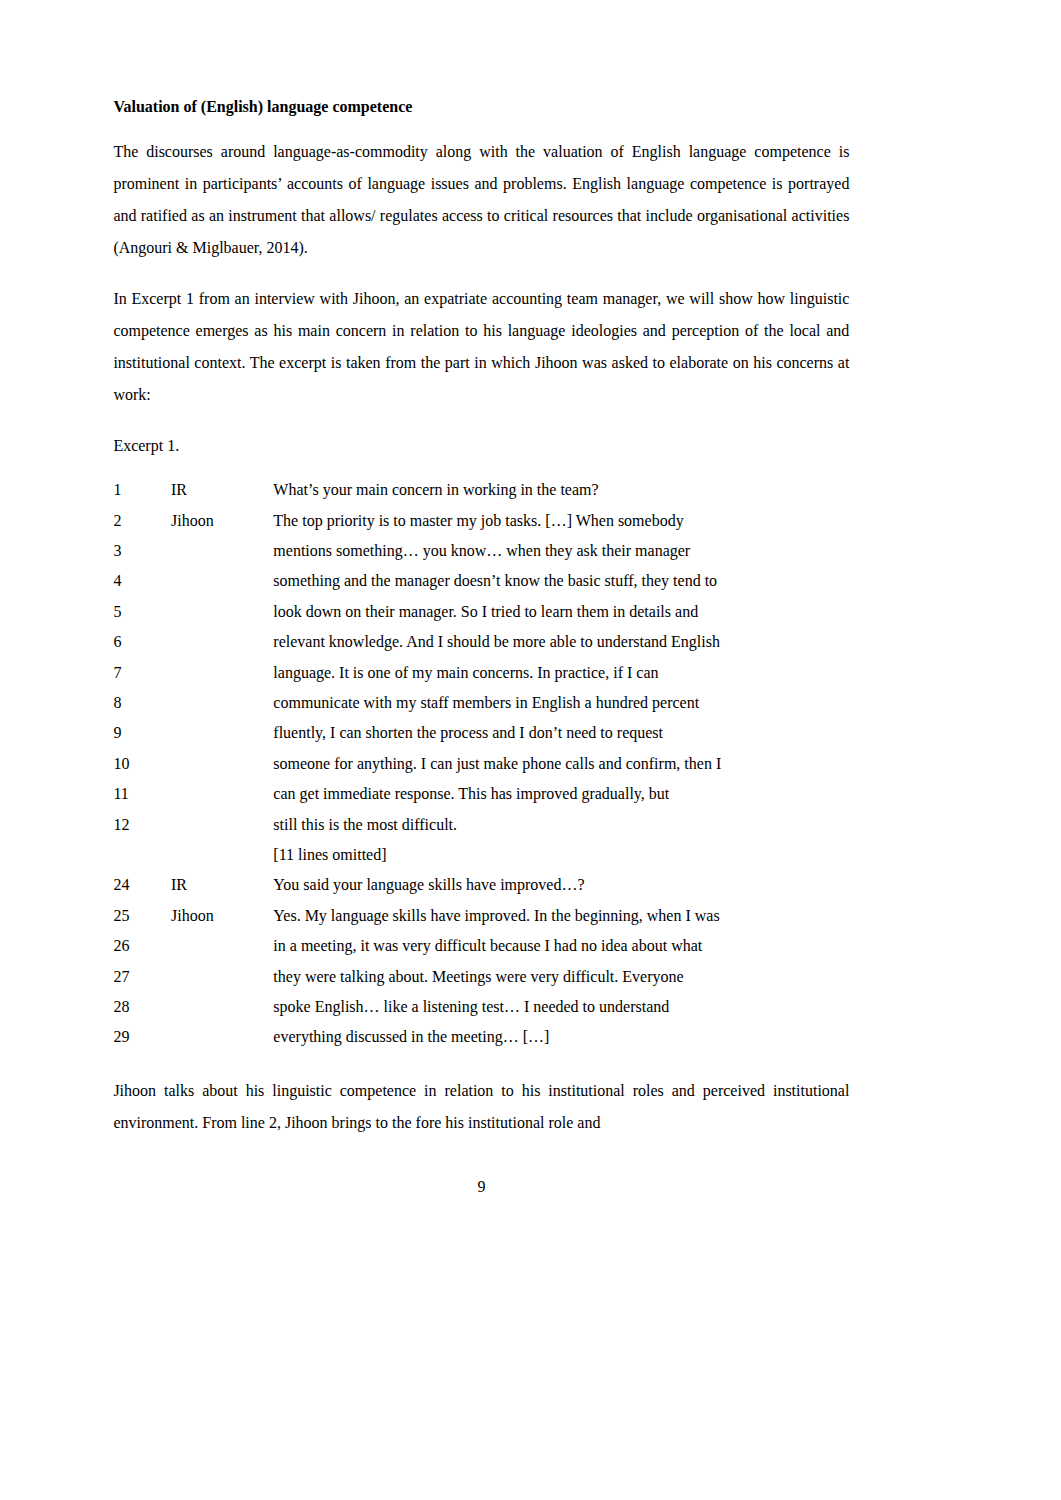Valuation of (English) language competence
The discourses around language-as-commodity along with the valuation of English language competence is prominent in participants’ accounts of language issues and problems. English language competence is portrayed and ratified as an instrument that allows/ regulates access to critical resources that include organisational activities (Angouri & Miglbauer, 2014).
In Excerpt 1 from an interview with Jihoon, an expatriate accounting team manager, we will show how linguistic competence emerges as his main concern in relation to his language ideologies and perception of the local and institutional context. The excerpt is taken from the part in which Jihoon was asked to elaborate on his concerns at work:
Excerpt 1.
| 1 | IR | What’s your main concern in working in the team? |
| 2 | Jihoon | The top priority is to master my job tasks. […] When somebody |
| 3 | | mentions something… you know… when they ask their manager |
| 4 | | something and the manager doesn’t know the basic stuff, they tend to |
| 5 | | look down on their manager. So I tried to learn them in details and |
| 6 | | relevant knowledge. And I should be more able to understand English |
| 7 | | language. It is one of my main concerns. In practice, if I can |
| 8 | | communicate with my staff members in English a hundred percent |
| 9 | | fluently, I can shorten the process and I don’t need to request |
| 10 | | someone for anything. I can just make phone calls and confirm, then I |
| 11 | | can get immediate response. This has improved gradually, but |
| 12 | | still this is the most difficult. |
| | | [11 lines omitted] |
| 24 | IR | You said your language skills have improved…? |
| 25 | Jihoon | Yes. My language skills have improved. In the beginning, when I was |
| 26 | | in a meeting, it was very difficult because I had no idea about what |
| 27 | | they were talking about. Meetings were very difficult. Everyone |
| 28 | | spoke English… like a listening test… I needed to understand |
| 29 | | everything discussed in the meeting… […] |
Jihoon talks about his linguistic competence in relation to his institutional roles and perceived institutional environment. From line 2, Jihoon brings to the fore his institutional role and
9